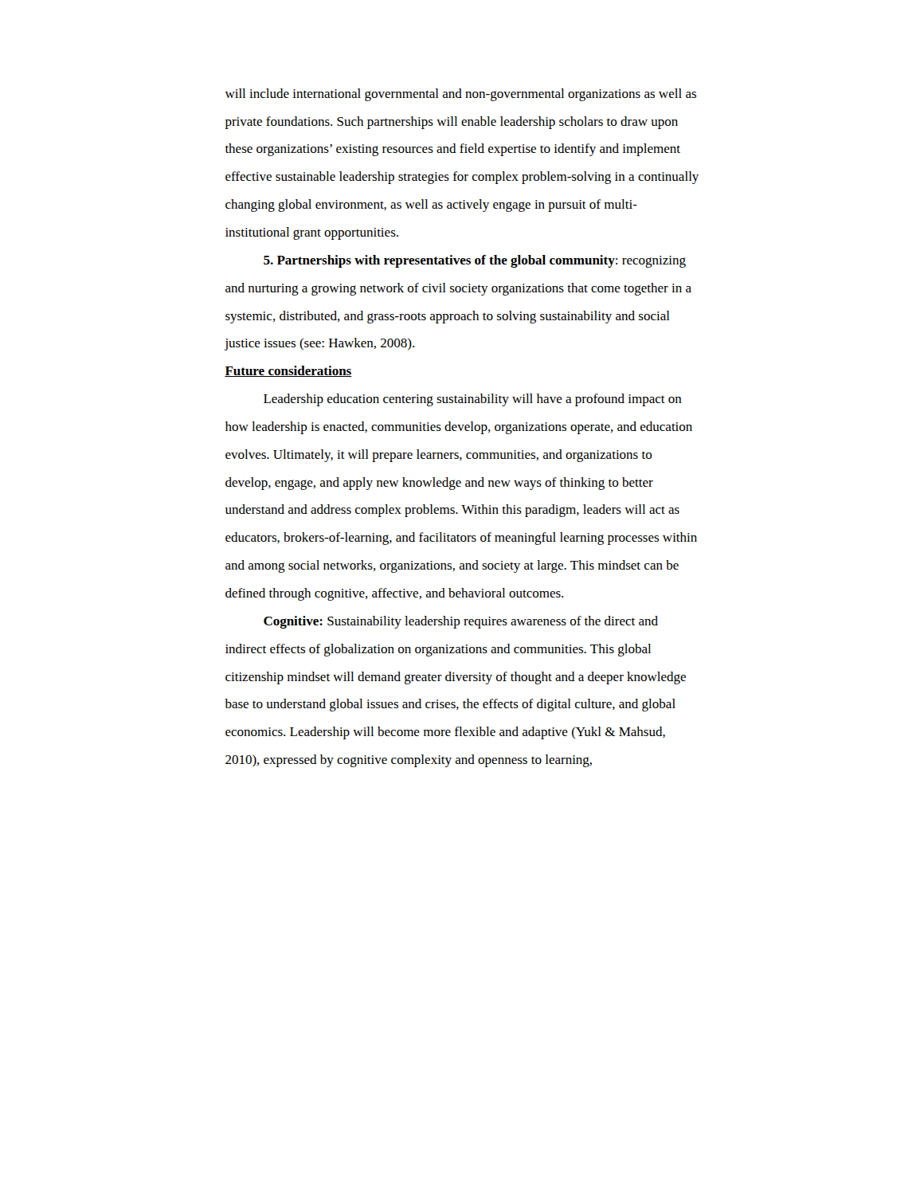will include international governmental and non-governmental organizations as well as private foundations. Such partnerships will enable leadership scholars to draw upon these organizations’ existing resources and field expertise to identify and implement effective sustainable leadership strategies for complex problem-solving in a continually changing global environment, as well as actively engage in pursuit of multi-institutional grant opportunities.
5. Partnerships with representatives of the global community: recognizing and nurturing a growing network of civil society organizations that come together in a systemic, distributed, and grass-roots approach to solving sustainability and social justice issues (see: Hawken, 2008).
Future considerations
Leadership education centering sustainability will have a profound impact on how leadership is enacted, communities develop, organizations operate, and education evolves. Ultimately, it will prepare learners, communities, and organizations to develop, engage, and apply new knowledge and new ways of thinking to better understand and address complex problems. Within this paradigm, leaders will act as educators, brokers-of-learning, and facilitators of meaningful learning processes within and among social networks, organizations, and society at large. This mindset can be defined through cognitive, affective, and behavioral outcomes.
Cognitive: Sustainability leadership requires awareness of the direct and indirect effects of globalization on organizations and communities. This global citizenship mindset will demand greater diversity of thought and a deeper knowledge base to understand global issues and crises, the effects of digital culture, and global economics. Leadership will become more flexible and adaptive (Yukl & Mahsud, 2010), expressed by cognitive complexity and openness to learning,